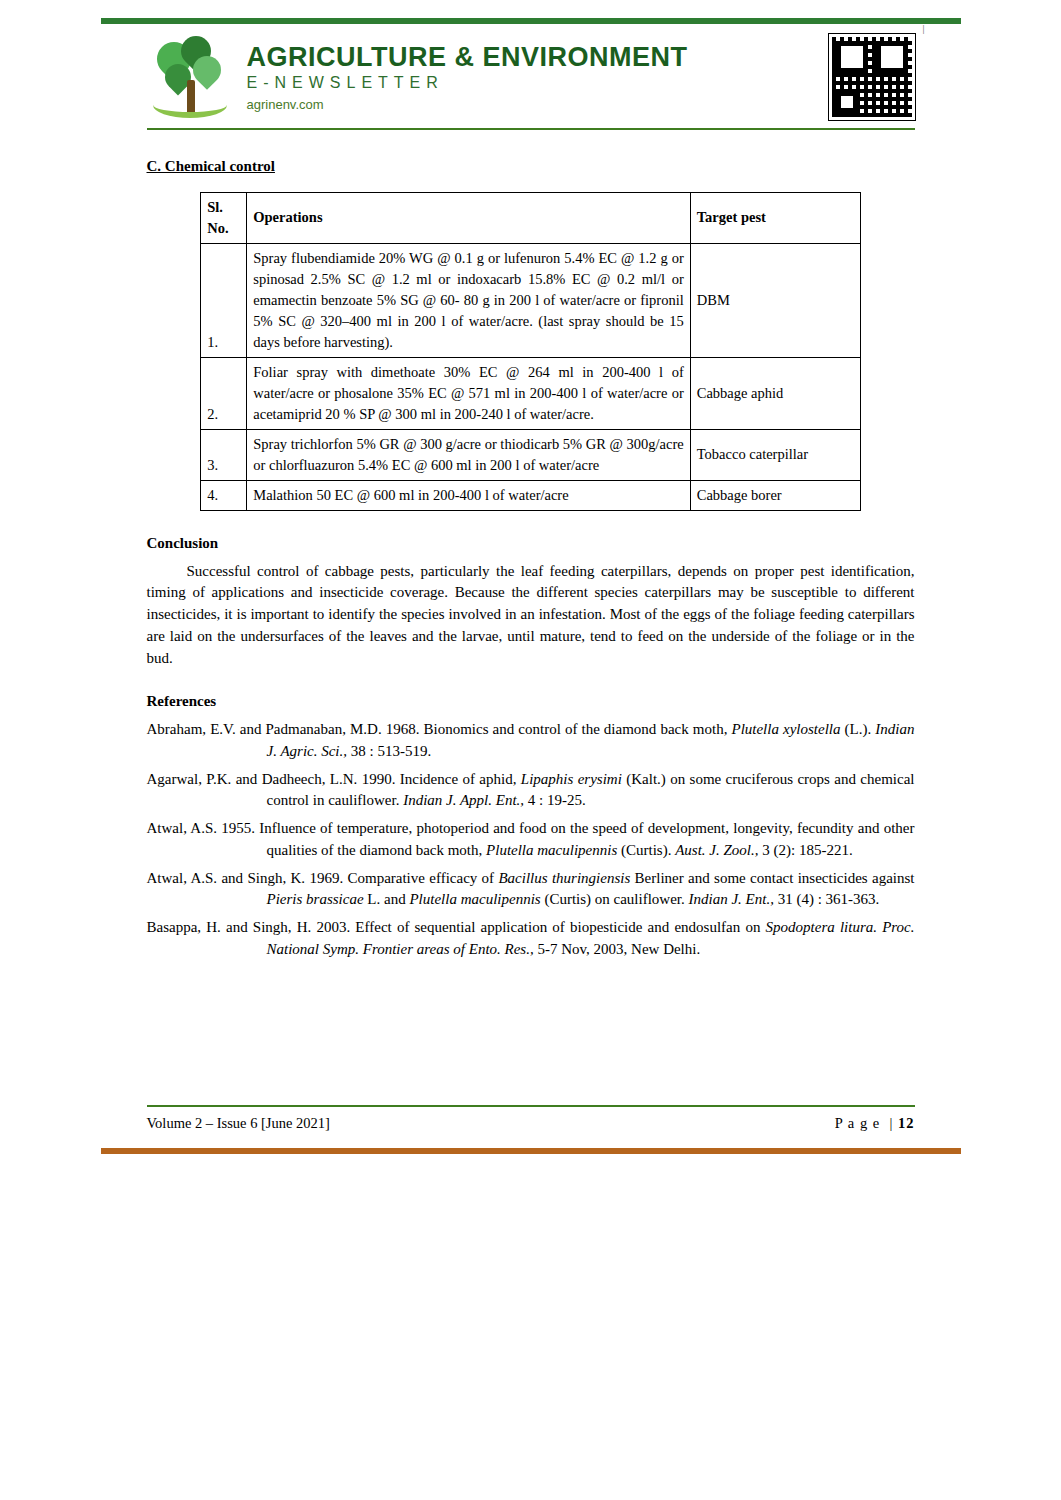AGRICULTURE & ENVIRONMENT
E-NEWSLETTER
agrinenv.com
|
C. Chemical control
| Sl. No. | Operations | Target pest |
| --- | --- | --- |
| 1. | Spray flubendiamide 20% WG @ 0.1 g or lufenuron 5.4% EC @ 1.2 g or spinosad 2.5% SC @ 1.2 ml or indoxacarb 15.8% EC @ 0.2 ml/l or emamectin benzoate 5% SG @ 60- 80 g in 200 l of water/acre or fipronil 5% SC @ 320–400 ml in 200 l of water/acre. (last spray should be 15 days before harvesting). | DBM |
| 2. | Foliar spray with dimethoate 30% EC @ 264 ml in 200-400 l of water/acre or phosalone 35% EC @ 571 ml in 200-400 l of water/acre or acetamiprid 20 % SP @ 300 ml in 200-240 l of water/acre. | Cabbage aphid |
| 3. | Spray trichlorfon 5% GR @ 300 g/acre or thiodicarb 5% GR @ 300g/acre or chlorfluazuron 5.4% EC @ 600 ml in 200 l of water/acre | Tobacco caterpillar |
| 4. | Malathion 50 EC @ 600 ml in 200-400 l of water/acre | Cabbage borer |
Conclusion
Successful control of cabbage pests, particularly the leaf feeding caterpillars, depends on proper pest identification, timing of applications and insecticide coverage. Because the different species caterpillars may be susceptible to different insecticides, it is important to identify the species involved in an infestation. Most of the eggs of the foliage feeding caterpillars are laid on the undersurfaces of the leaves and the larvae, until mature, tend to feed on the underside of the foliage or in the bud.
References
Abraham, E.V. and Padmanaban, M.D. 1968. Bionomics and control of the diamond back moth, Plutella xylostella (L.). Indian J. Agric. Sci., 38 : 513-519.
Agarwal, P.K. and Dadheech, L.N. 1990. Incidence of aphid, Lipaphis erysimi (Kalt.) on some cruciferous crops and chemical control in cauliflower. Indian J. Appl. Ent., 4 : 19-25.
Atwal, A.S. 1955. Influence of temperature, photoperiod and food on the speed of development, longevity, fecundity and other qualities of the diamond back moth, Plutella maculipennis (Curtis). Aust. J. Zool., 3 (2): 185-221.
Atwal, A.S. and Singh, K. 1969. Comparative efficacy of Bacillus thuringiensis Berliner and some contact insecticides against Pieris brassicae L. and Plutella maculipennis (Curtis) on cauliflower. Indian J. Ent., 31 (4) : 361-363.
Basappa, H. and Singh, H. 2003. Effect of sequential application of biopesticide and endosulfan on Spodoptera litura. Proc. National Symp. Frontier areas of Ento. Res., 5-7 Nov, 2003, New Delhi.
Volume 2 – Issue 6 [June 2021]
P a g e | 12